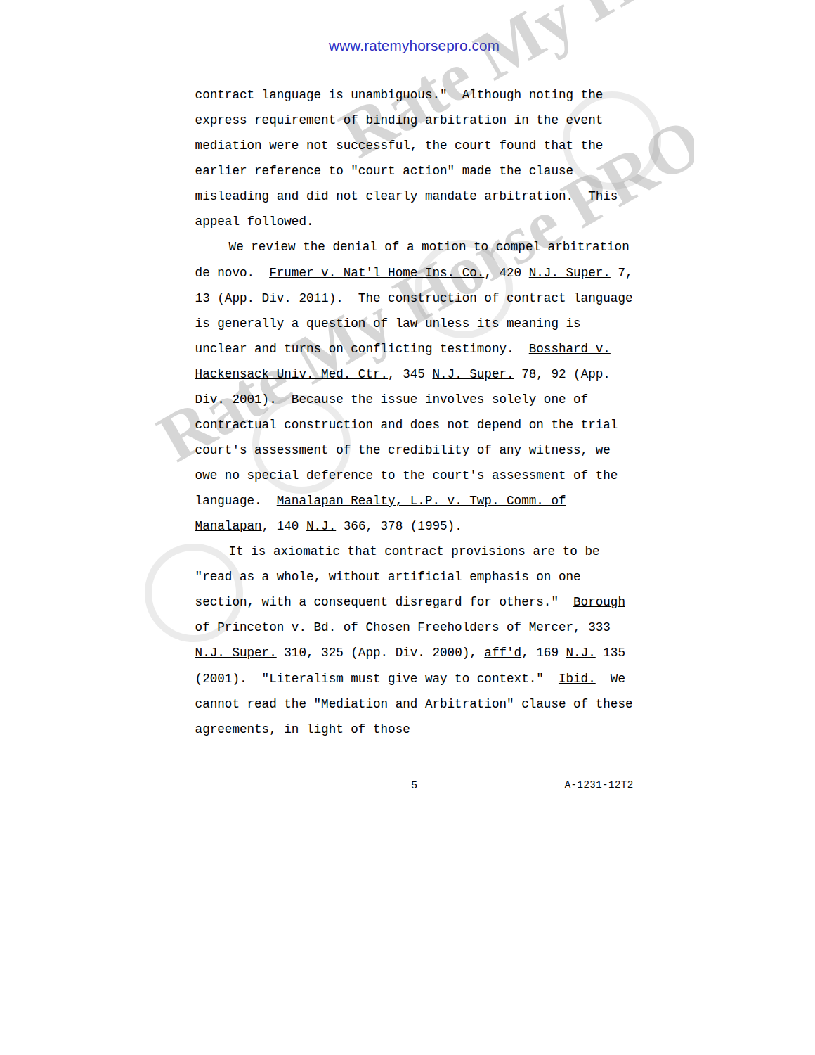www.ratemyhorsepro.com
Rate My Horse PRO.com
Rate My Horse PRO
contract language is unambiguous." Although noting the express requirement of binding arbitration in the event mediation were not successful, the court found that the earlier reference to "court action" made the clause misleading and did not clearly mandate arbitration. This appeal followed.
We review the denial of a motion to compel arbitration de novo. Frumer v. Nat'l Home Ins. Co., 420 N.J. Super. 7, 13 (App. Div. 2011). The construction of contract language is generally a question of law unless its meaning is unclear and turns on conflicting testimony. Bosshard v. Hackensack Univ. Med. Ctr., 345 N.J. Super. 78, 92 (App. Div. 2001). Because the issue involves solely one of contractual construction and does not depend on the trial court's assessment of the credibility of any witness, we owe no special deference to the court's assessment of the language. Manalapan Realty, L.P. v. Twp. Comm. of Manalapan, 140 N.J. 366, 378 (1995).
It is axiomatic that contract provisions are to be "read as a whole, without artificial emphasis on one section, with a consequent disregard for others." Borough of Princeton v. Bd. of Chosen Freeholders of Mercer, 333 N.J. Super. 310, 325 (App. Div. 2000), aff'd, 169 N.J. 135 (2001). "Literalism must give way to context." Ibid. We cannot read the "Mediation and Arbitration" clause of these agreements, in light of those
5
A-1231-12T2